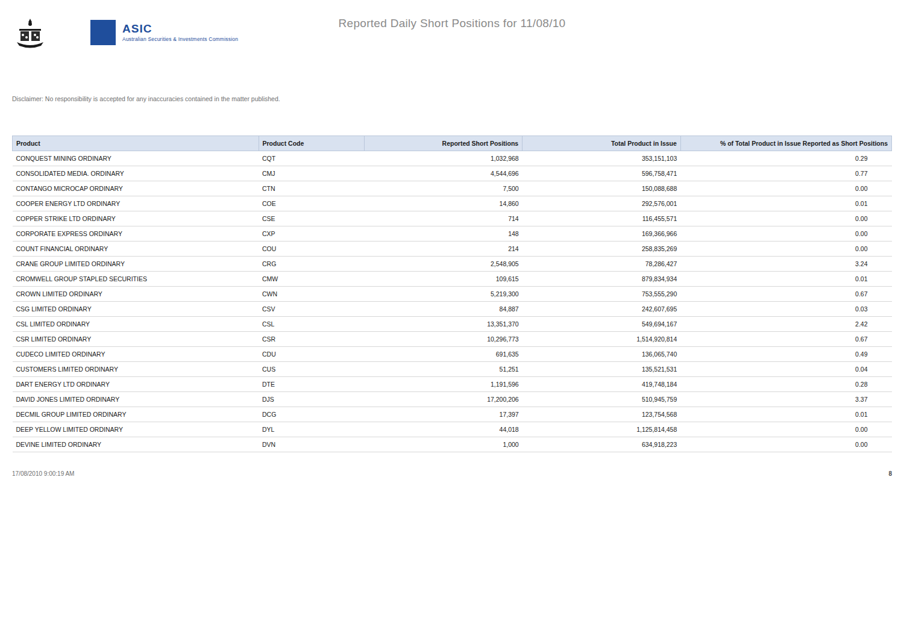ASIC
Australian Securities & Investments Commission
Reported Daily Short Positions for 11/08/10
Disclaimer: No responsibility is accepted for any inaccuracies contained in the matter published.
| Product | Product Code | Reported Short Positions | Total Product in Issue | % of Total Product in Issue Reported as Short Positions |
| --- | --- | --- | --- | --- |
| CONQUEST MINING ORDINARY | CQT | 1,032,968 | 353,151,103 | 0.29 |
| CONSOLIDATED MEDIA. ORDINARY | CMJ | 4,544,696 | 596,758,471 | 0.77 |
| CONTANGO MICROCAP ORDINARY | CTN | 7,500 | 150,088,688 | 0.00 |
| COOPER ENERGY LTD ORDINARY | COE | 14,860 | 292,576,001 | 0.01 |
| COPPER STRIKE LTD ORDINARY | CSE | 714 | 116,455,571 | 0.00 |
| CORPORATE EXPRESS ORDINARY | CXP | 148 | 169,366,966 | 0.00 |
| COUNT FINANCIAL ORDINARY | COU | 214 | 258,835,269 | 0.00 |
| CRANE GROUP LIMITED ORDINARY | CRG | 2,548,905 | 78,286,427 | 3.24 |
| CROMWELL GROUP STAPLED SECURITIES | CMW | 109,615 | 879,834,934 | 0.01 |
| CROWN LIMITED ORDINARY | CWN | 5,219,300 | 753,555,290 | 0.67 |
| CSG LIMITED ORDINARY | CSV | 84,887 | 242,607,695 | 0.03 |
| CSL LIMITED ORDINARY | CSL | 13,351,370 | 549,694,167 | 2.42 |
| CSR LIMITED ORDINARY | CSR | 10,296,773 | 1,514,920,814 | 0.67 |
| CUDECO LIMITED ORDINARY | CDU | 691,635 | 136,065,740 | 0.49 |
| CUSTOMERS LIMITED ORDINARY | CUS | 51,251 | 135,521,531 | 0.04 |
| DART ENERGY LTD ORDINARY | DTE | 1,191,596 | 419,748,184 | 0.28 |
| DAVID JONES LIMITED ORDINARY | DJS | 17,200,206 | 510,945,759 | 3.37 |
| DECMIL GROUP LIMITED ORDINARY | DCG | 17,397 | 123,754,568 | 0.01 |
| DEEP YELLOW LIMITED ORDINARY | DYL | 44,018 | 1,125,814,458 | 0.00 |
| DEVINE LIMITED ORDINARY | DVN | 1,000 | 634,918,223 | 0.00 |
17/08/2010 9:00:19 AM
8